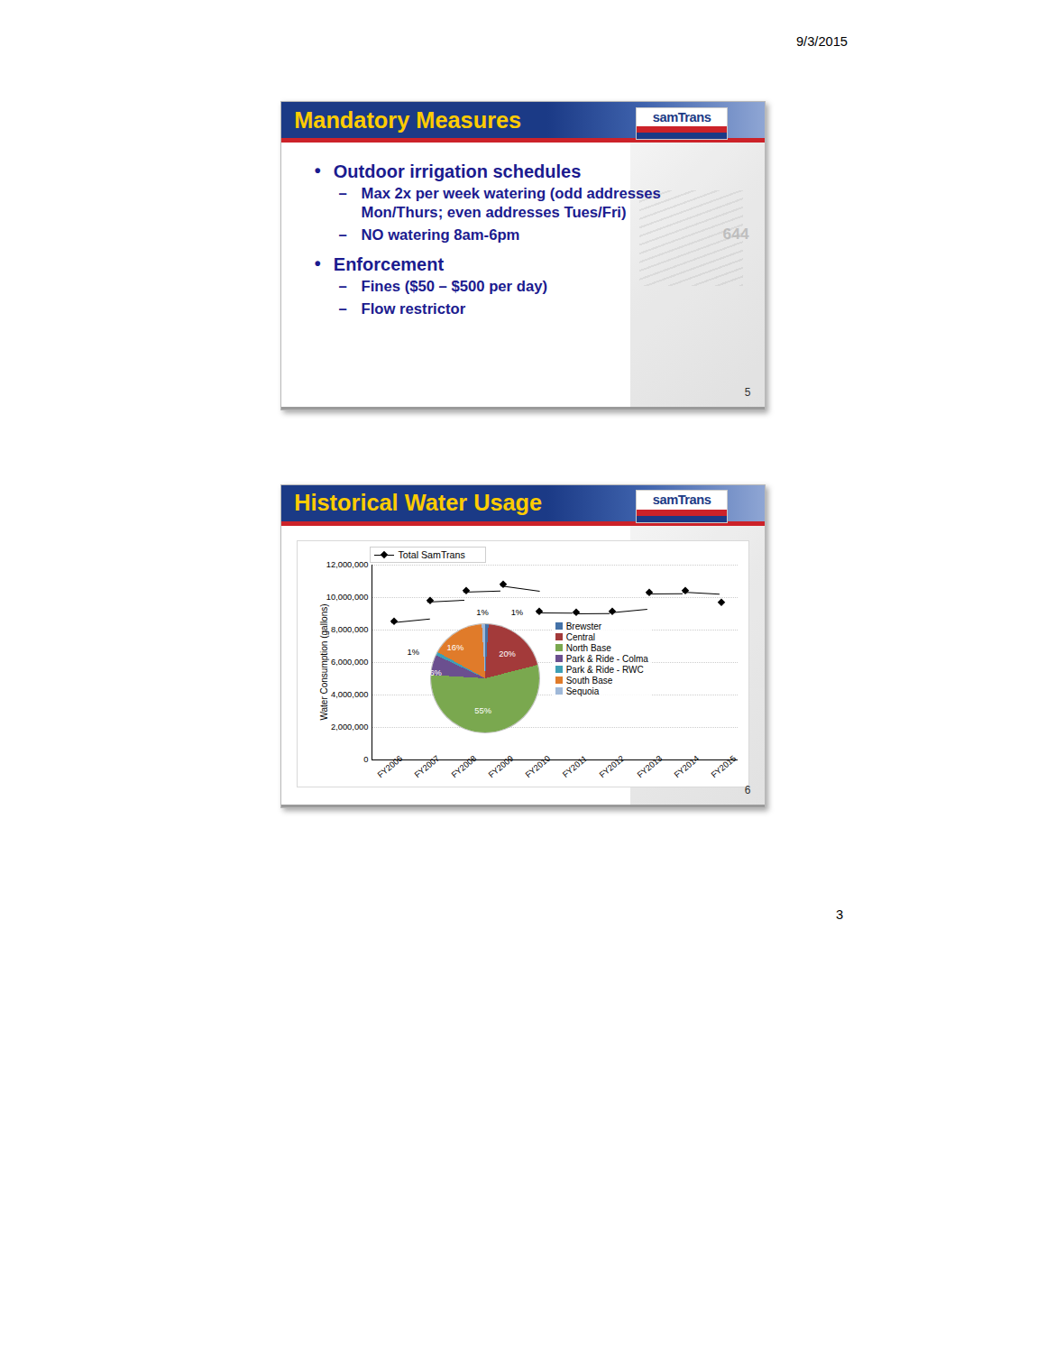9/3/2015
Mandatory Measures
samTrans
644
Outdoor irrigation schedules
Max 2x per week watering (odd addresses Mon/Thurs; even addresses Tues/Fri)
NO watering 8am-6pm
Enforcement
Fines ($50 – $500 per day)
Flow restrictor
5
Historical Water Usage
samTrans
644
Total SamTrans
Water Consumption (gallons)
12,000,000 10,000,000 8,000,000 6,000,000 4,000,000 2,000,000 0
FY2006 FY2007 FY2008 FY2009 FY2010 FY2011 FY2012 FY2013 FY2014 FY2015
1%
1%
1%
16%
20%
6%
55%
Brewster
Central
North Base
Park & Ride - Colma
Park & Ride - RWC
South Base
Sequoia
6
3